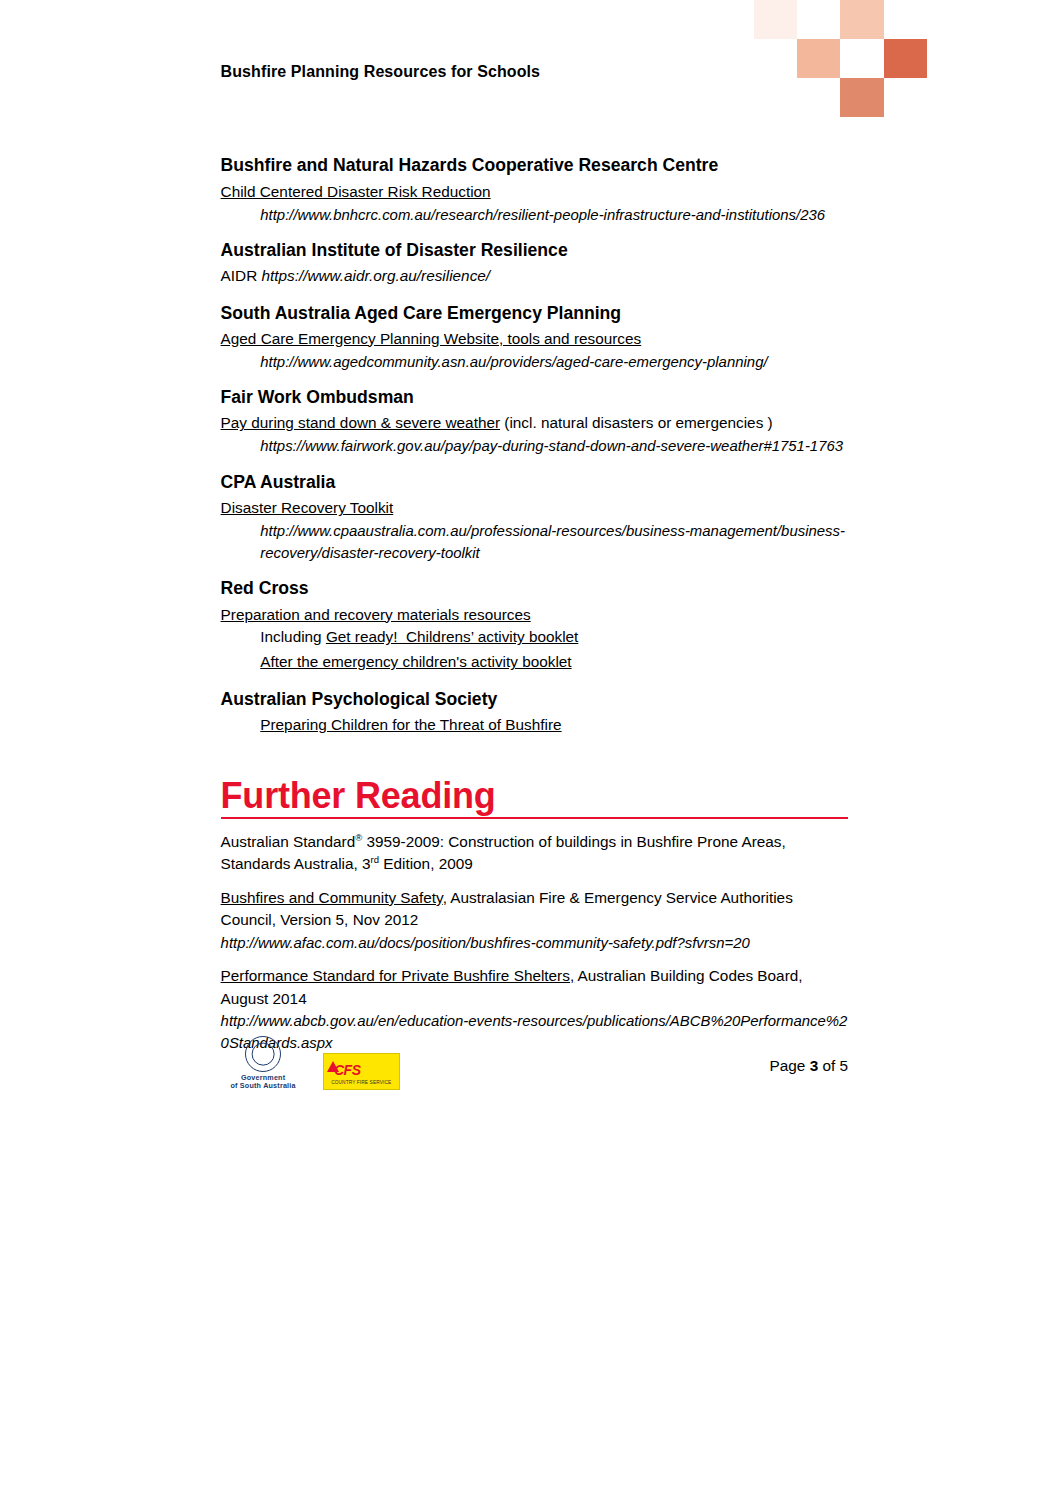Bushfire Planning Resources for Schools
Bushfire and Natural Hazards Cooperative Research Centre
Child Centered Disaster Risk Reduction
http://www.bnhcrc.com.au/research/resilient-people-infrastructure-and-institutions/236
Australian Institute of Disaster Resilience
AIDR https://www.aidr.org.au/resilience/
South Australia Aged Care Emergency Planning
Aged Care Emergency Planning Website, tools and resources
http://www.agedcommunity.asn.au/providers/aged-care-emergency-planning/
Fair Work Ombudsman
Pay during stand down & severe weather (incl. natural disasters or emergencies )
https://www.fairwork.gov.au/pay/pay-during-stand-down-and-severe-weather#1751-1763
CPA Australia
Disaster Recovery Toolkit
http://www.cpaaustralia.com.au/professional-resources/business-management/business-recovery/disaster-recovery-toolkit
Red Cross
Preparation and recovery materials resources
Including Get ready! Childrens’ activity booklet
After the emergency children's activity booklet
Australian Psychological Society
Preparing Children for the Threat of Bushfire
Further Reading
Australian Standard® 3959-2009: Construction of buildings in Bushfire Prone Areas, Standards Australia, 3rd Edition, 2009
Bushfires and Community Safety, Australasian Fire & Emergency Service Authorities Council, Version 5, Nov 2012
http://www.afac.com.au/docs/position/bushfires-community-safety.pdf?sfvrsn=20
Performance Standard for Private Bushfire Shelters, Australian Building Codes Board, August 2014
http://www.abcb.gov.au/en/education-events-resources/publications/ABCB%20Performance%20Standards.aspx
Government
of South Australia
CFS
COUNTRY FIRE SERVICE
Page 3 of 5